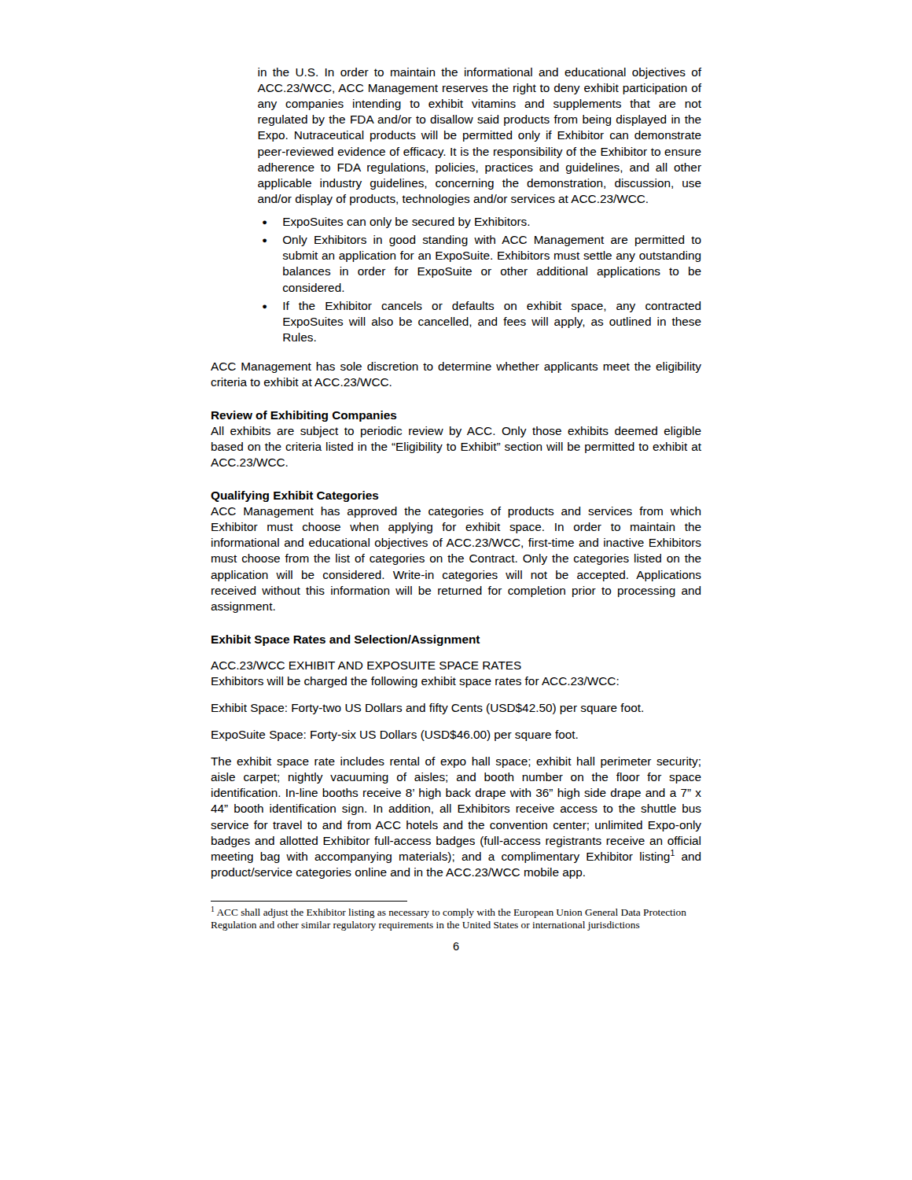in the U.S. In order to maintain the informational and educational objectives of ACC.23/WCC, ACC Management reserves the right to deny exhibit participation of any companies intending to exhibit vitamins and supplements that are not regulated by the FDA and/or to disallow said products from being displayed in the Expo. Nutraceutical products will be permitted only if Exhibitor can demonstrate peer-reviewed evidence of efficacy. It is the responsibility of the Exhibitor to ensure adherence to FDA regulations, policies, practices and guidelines, and all other applicable industry guidelines, concerning the demonstration, discussion, use and/or display of products, technologies and/or services at ACC.23/WCC.
ExpoSuites can only be secured by Exhibitors.
Only Exhibitors in good standing with ACC Management are permitted to submit an application for an ExpoSuite. Exhibitors must settle any outstanding balances in order for ExpoSuite or other additional applications to be considered.
If the Exhibitor cancels or defaults on exhibit space, any contracted ExpoSuites will also be cancelled, and fees will apply, as outlined in these Rules.
ACC Management has sole discretion to determine whether applicants meet the eligibility criteria to exhibit at ACC.23/WCC.
Review of Exhibiting Companies
All exhibits are subject to periodic review by ACC. Only those exhibits deemed eligible based on the criteria listed in the “Eligibility to Exhibit” section will be permitted to exhibit at ACC.23/WCC.
Qualifying Exhibit Categories
ACC Management has approved the categories of products and services from which Exhibitor must choose when applying for exhibit space. In order to maintain the informational and educational objectives of ACC.23/WCC, first-time and inactive Exhibitors must choose from the list of categories on the Contract. Only the categories listed on the application will be considered. Write-in categories will not be accepted. Applications received without this information will be returned for completion prior to processing and assignment.
Exhibit Space Rates and Selection/Assignment
ACC.23/WCC EXHIBIT AND EXPOSUITE SPACE RATES
Exhibitors will be charged the following exhibit space rates for ACC.23/WCC:
Exhibit Space: Forty-two US Dollars and fifty Cents (USD$42.50) per square foot.
ExpoSuite Space: Forty-six US Dollars (USD$46.00) per square foot.
The exhibit space rate includes rental of expo hall space; exhibit hall perimeter security; aisle carpet; nightly vacuuming of aisles; and booth number on the floor for space identification. In-line booths receive 8’ high back drape with 36” high side drape and a 7” x 44” booth identification sign. In addition, all Exhibitors receive access to the shuttle bus service for travel to and from ACC hotels and the convention center; unlimited Expo-only badges and allotted Exhibitor full-access badges (full-access registrants receive an official meeting bag with accompanying materials); and a complimentary Exhibitor listing1 and product/service categories online and in the ACC.23/WCC mobile app.
1 ACC shall adjust the Exhibitor listing as necessary to comply with the European Union General Data Protection Regulation and other similar regulatory requirements in the United States or international jurisdictions
6